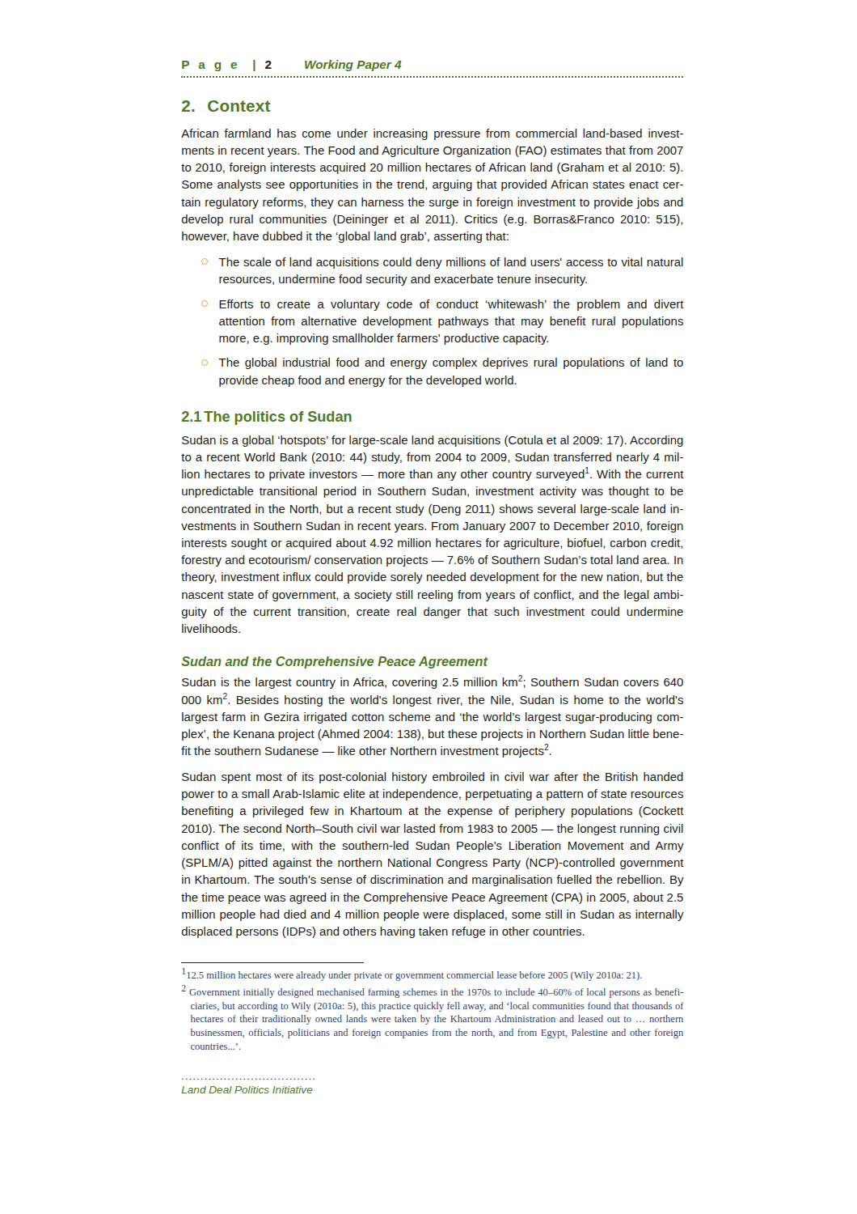P a g e | 2 Working Paper 4
2. Context
African farmland has come under increasing pressure from commercial land-based investments in recent years. The Food and Agriculture Organization (FAO) estimates that from 2007 to 2010, foreign interests acquired 20 million hectares of African land (Graham et al 2010: 5). Some analysts see opportunities in the trend, arguing that provided African states enact certain regulatory reforms, they can harness the surge in foreign investment to provide jobs and develop rural communities (Deininger et al 2011). Critics (e.g. Borras&Franco 2010: 515), however, have dubbed it the ‘global land grab’, asserting that:
The scale of land acquisitions could deny millions of land users' access to vital natural resources, undermine food security and exacerbate tenure insecurity.
Efforts to create a voluntary code of conduct ‘whitewash’ the problem and divert attention from alternative development pathways that may benefit rural populations more, e.g. improving smallholder farmers' productive capacity.
The global industrial food and energy complex deprives rural populations of land to provide cheap food and energy for the developed world.
2.1 The politics of Sudan
Sudan is a global ‘hotspots’ for large-scale land acquisitions (Cotula et al 2009: 17). According to a recent World Bank (2010: 44) study, from 2004 to 2009, Sudan transferred nearly 4 million hectares to private investors — more than any other country surveyed1. With the current unpredictable transitional period in Southern Sudan, investment activity was thought to be concentrated in the North, but a recent study (Deng 2011) shows several large-scale land investments in Southern Sudan in recent years. From January 2007 to December 2010, foreign interests sought or acquired about 4.92 million hectares for agriculture, biofuel, carbon credit, forestry and ecotourism/ conservation projects — 7.6% of Southern Sudan’s total land area. In theory, investment influx could provide sorely needed development for the new nation, but the nascent state of government, a society still reeling from years of conflict, and the legal ambiguity of the current transition, create real danger that such investment could undermine livelihoods.
Sudan and the Comprehensive Peace Agreement
Sudan is the largest country in Africa, covering 2.5 million km2; Southern Sudan covers 640 000 km2. Besides hosting the world's longest river, the Nile, Sudan is home to the world's largest farm in Gezira irrigated cotton scheme and ‘the world’s largest sugar-producing complex’, the Kenana project (Ahmed 2004: 138), but these projects in Northern Sudan little benefit the southern Sudanese — like other Northern investment projects2.
Sudan spent most of its post-colonial history embroiled in civil war after the British handed power to a small Arab-Islamic elite at independence, perpetuating a pattern of state resources benefiting a privileged few in Khartoum at the expense of periphery populations (Cockett 2010). The second North–South civil war lasted from 1983 to 2005 — the longest running civil conflict of its time, with the southern-led Sudan People’s Liberation Movement and Army (SPLM/A) pitted against the northern National Congress Party (NCP)-controlled government in Khartoum. The south's sense of discrimination and marginalisation fuelled the rebellion. By the time peace was agreed in the Comprehensive Peace Agreement (CPA) in 2005, about 2.5 million people had died and 4 million people were displaced, some still in Sudan as internally displaced persons (IDPs) and others having taken refuge in other countries.
112.5 million hectares were already under private or government commercial lease before 2005 (Wily 2010a: 21).
2 Government initially designed mechanised farming schemes in the 1970s to include 40–60% of local persons as beneficiaries, but according to Wily (2010a: 5), this practice quickly fell away, and ‘local communities found that thousands of hectares of their traditionally owned lands were taken by the Khartoum Administration and leased out to … northern businessmen, officials, politicians and foreign companies from the north, and from Egypt, Palestine and other foreign countries...’.
...................................
Land Deal Politics Initiative